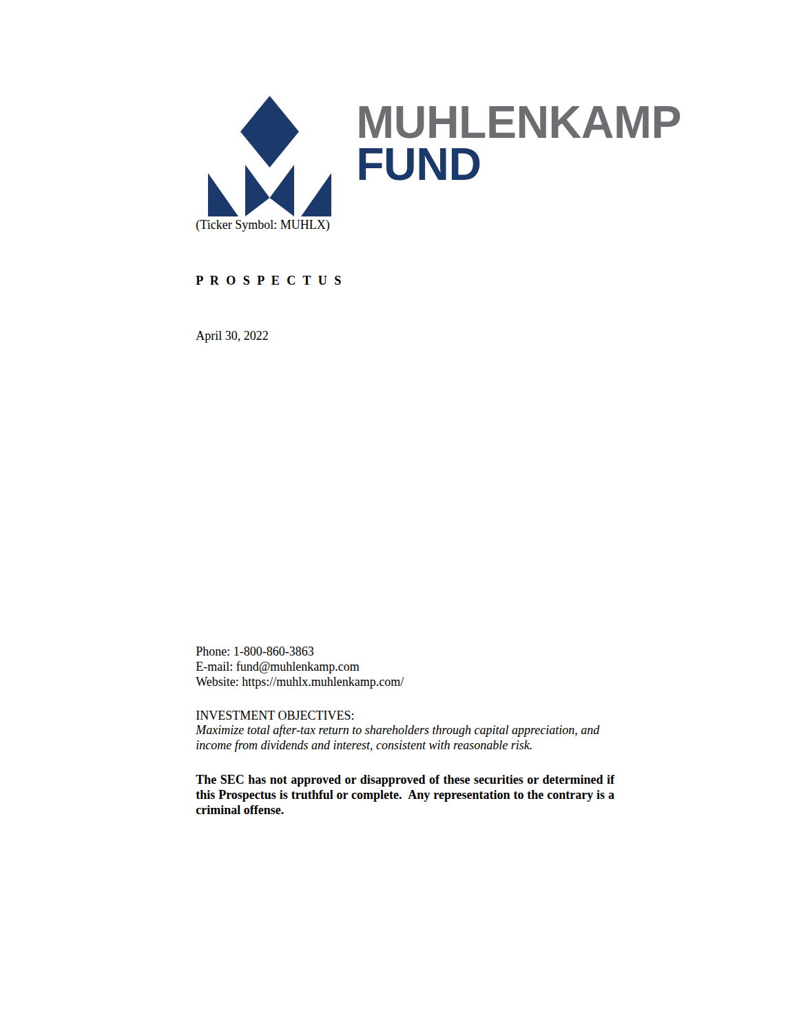MUHLENKAMP
FUND
(Ticker Symbol: MUHLX)
P R O S P E C T U S
April 30, 2022
Phone: 1-800-860-3863
E-mail: fund@muhlenkamp.com
Website: https://muhlx.muhlenkamp.com/
INVESTMENT OBJECTIVES:
Maximize total after-tax return to shareholders through capital appreciation, and income from dividends and interest, consistent with reasonable risk.
The SEC has not approved or disapproved of these securities or determined if this Prospectus is truthful or complete. Any representation to the contrary is a criminal offense.